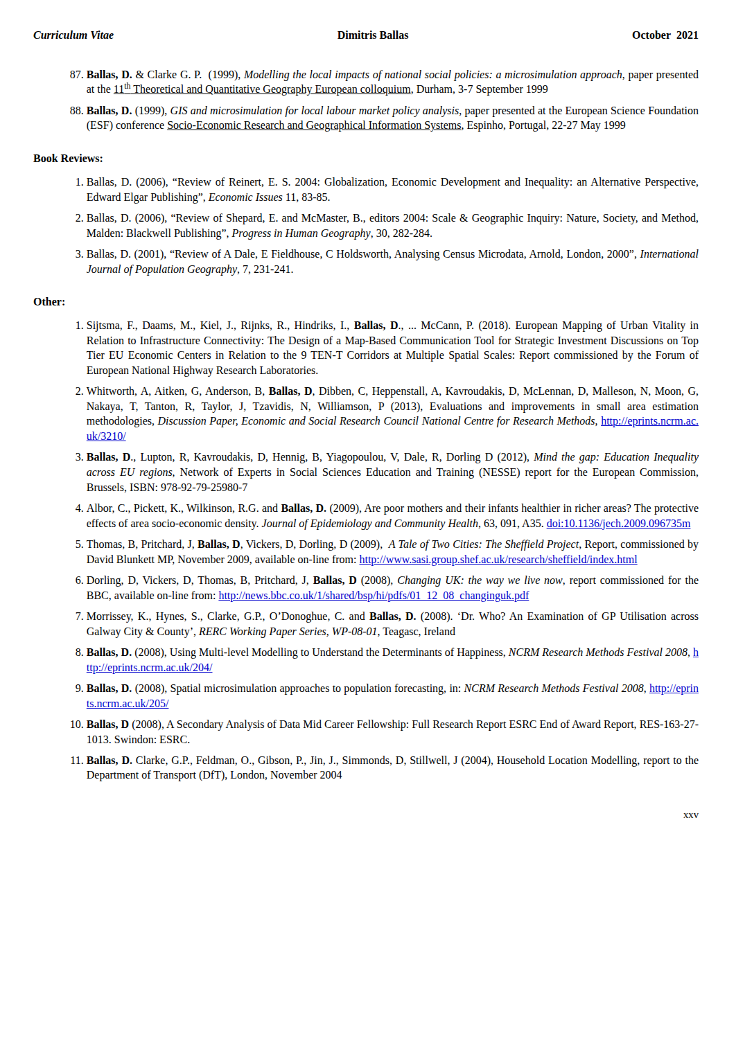Curriculum Vitae Dimitris Ballas October 2021
Ballas, D. & Clarke G. P. (1999), Modelling the local impacts of national social policies: a microsimulation approach, paper presented at the 11th Theoretical and Quantitative Geography European colloquium, Durham, 3-7 September 1999
Ballas, D. (1999), GIS and microsimulation for local labour market policy analysis, paper presented at the European Science Foundation (ESF) conference Socio-Economic Research and Geographical Information Systems, Espinho, Portugal, 22-27 May 1999
Book Reviews:
Ballas, D. (2006), “Review of Reinert, E. S. 2004: Globalization, Economic Development and Inequality: an Alternative Perspective, Edward Elgar Publishing”, Economic Issues 11, 83-85.
Ballas, D. (2006), “Review of Shepard, E. and McMaster, B., editors 2004: Scale & Geographic Inquiry: Nature, Society, and Method, Malden: Blackwell Publishing”, Progress in Human Geography, 30, 282-284.
Ballas, D. (2001), “Review of A Dale, E Fieldhouse, C Holdsworth, Analysing Census Microdata, Arnold, London, 2000”, International Journal of Population Geography, 7, 231-241.
Other:
Sijtsma, F., Daams, M., Kiel, J., Rijnks, R., Hindriks, I., Ballas, D., ... McCann, P. (2018). European Mapping of Urban Vitality in Relation to Infrastructure Connectivity: The Design of a Map-Based Communication Tool for Strategic Investment Discussions on Top Tier EU Economic Centers in Relation to the 9 TEN-T Corridors at Multiple Spatial Scales: Report commissioned by the Forum of European National Highway Research Laboratories.
Whitworth, A, Aitken, G, Anderson, B, Ballas, D, Dibben, C, Heppenstall, A, Kavroudakis, D, McLennan, D, Malleson, N, Moon, G, Nakaya, T, Tanton, R, Taylor, J, Tzavidis, N, Williamson, P (2013), Evaluations and improvements in small area estimation methodologies, Discussion Paper, Economic and Social Research Council National Centre for Research Methods, http://eprints.ncrm.ac.uk/3210/
Ballas, D., Lupton, R, Kavroudakis, D, Hennig, B, Yiagopoulou, V, Dale, R, Dorling D (2012), Mind the gap: Education Inequality across EU regions, Network of Experts in Social Sciences Education and Training (NESSE) report for the European Commission, Brussels, ISBN: 978-92-79-25980-7
Albor, C., Pickett, K., Wilkinson, R.G. and Ballas, D. (2009), Are poor mothers and their infants healthier in richer areas? The protective effects of area socio-economic density. Journal of Epidemiology and Community Health, 63, 091, A35. doi:10.1136/jech.2009.096735m
Thomas, B, Pritchard, J, Ballas, D, Vickers, D, Dorling, D (2009), A Tale of Two Cities: The Sheffield Project, Report, commissioned by David Blunkett MP, November 2009, available on-line from: http://www.sasi.group.shef.ac.uk/research/sheffield/index.html
Dorling, D, Vickers, D, Thomas, B, Pritchard, J, Ballas, D (2008), Changing UK: the way we live now, report commissioned for the BBC, available on-line from: http://news.bbc.co.uk/1/shared/bsp/hi/pdfs/01_12_08_changinguk.pdf
Morrissey, K., Hynes, S., Clarke, G.P., O’Donoghue, C. and Ballas, D. (2008). ‘Dr. Who? An Examination of GP Utilisation across Galway City & County’, RERC Working Paper Series, WP-08-01, Teagasc, Ireland
Ballas, D. (2008), Using Multi-level Modelling to Understand the Determinants of Happiness, NCRM Research Methods Festival 2008, http://eprints.ncrm.ac.uk/204/
Ballas, D. (2008), Spatial microsimulation approaches to population forecasting, in: NCRM Research Methods Festival 2008, http://eprints.ncrm.ac.uk/205/
Ballas, D (2008), A Secondary Analysis of Data Mid Career Fellowship: Full Research Report ESRC End of Award Report, RES-163-27-1013. Swindon: ESRC.
Ballas, D. Clarke, G.P., Feldman, O., Gibson, P., Jin, J., Simmonds, D, Stillwell, J (2004), Household Location Modelling, report to the Department of Transport (DfT), London, November 2004
xxv